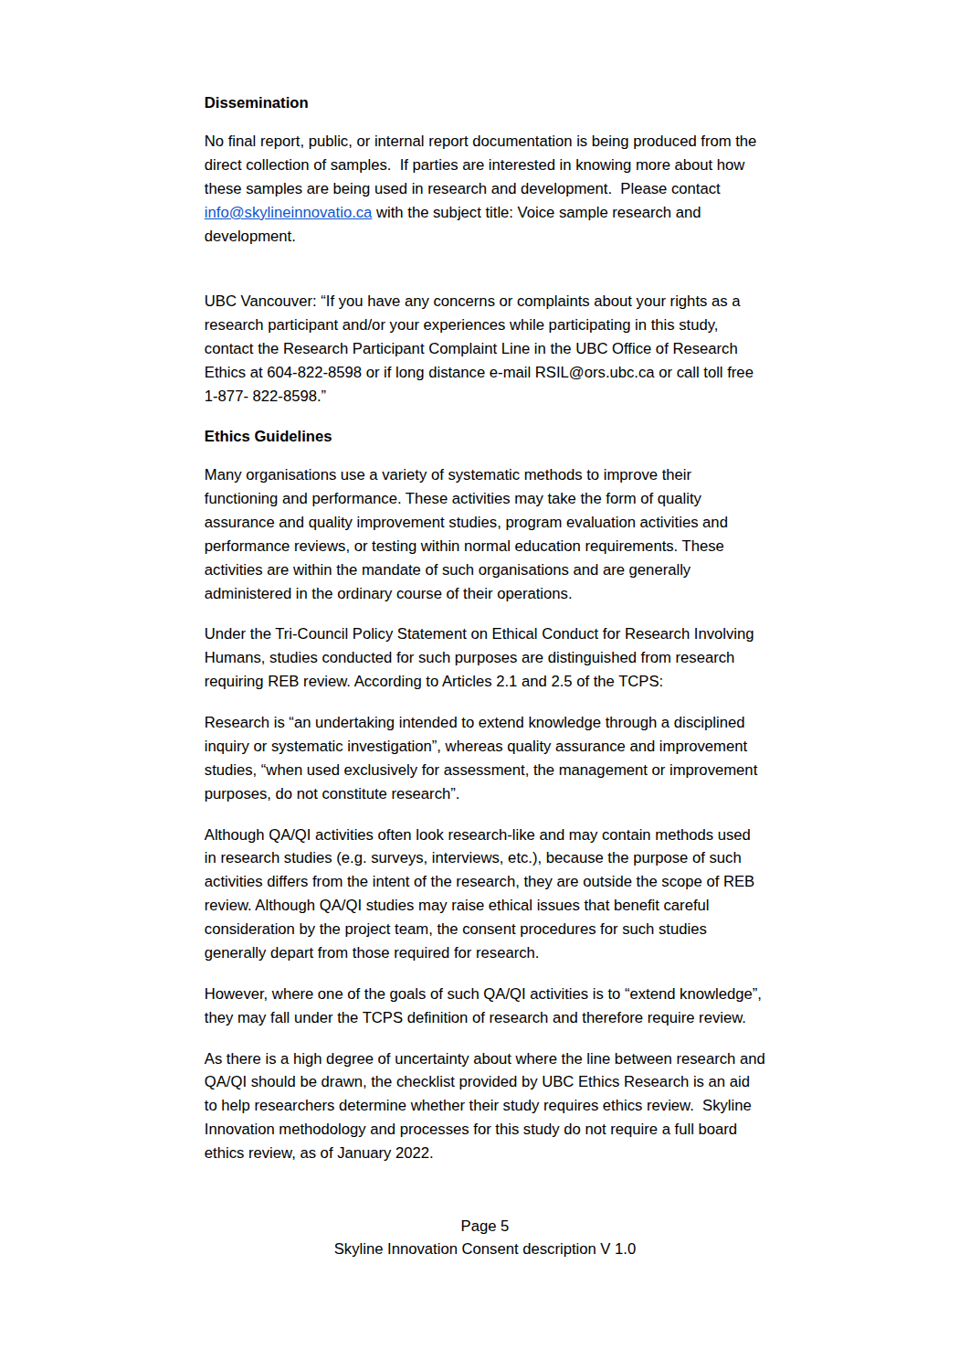Dissemination
No final report, public, or internal report documentation is being produced from the direct collection of samples. If parties are interested in knowing more about how these samples are being used in research and development. Please contact info@skylineinnovatio.ca with the subject title: Voice sample research and development.
UBC Vancouver: “If you have any concerns or complaints about your rights as a research participant and/or your experiences while participating in this study, contact the Research Participant Complaint Line in the UBC Office of Research Ethics at 604-822-8598 or if long distance e-mail RSIL@ors.ubc.ca or call toll free 1-877- 822-8598.”
Ethics Guidelines
Many organisations use a variety of systematic methods to improve their functioning and performance. These activities may take the form of quality assurance and quality improvement studies, program evaluation activities and performance reviews, or testing within normal education requirements. These activities are within the mandate of such organisations and are generally administered in the ordinary course of their operations.
Under the Tri-Council Policy Statement on Ethical Conduct for Research Involving Humans, studies conducted for such purposes are distinguished from research requiring REB review. According to Articles 2.1 and 2.5 of the TCPS:
Research is “an undertaking intended to extend knowledge through a disciplined inquiry or systematic investigation”, whereas quality assurance and improvement studies, “when used exclusively for assessment, the management or improvement purposes, do not constitute research”.
Although QA/QI activities often look research-like and may contain methods used in research studies (e.g. surveys, interviews, etc.), because the purpose of such activities differs from the intent of the research, they are outside the scope of REB review. Although QA/QI studies may raise ethical issues that benefit careful consideration by the project team, the consent procedures for such studies generally depart from those required for research.
However, where one of the goals of such QA/QI activities is to “extend knowledge”, they may fall under the TCPS definition of research and therefore require review.
As there is a high degree of uncertainty about where the line between research and QA/QI should be drawn, the checklist provided by UBC Ethics Research is an aid to help researchers determine whether their study requires ethics review. Skyline Innovation methodology and processes for this study do not require a full board ethics review, as of January 2022.
Page 5
Skyline Innovation Consent description V 1.0